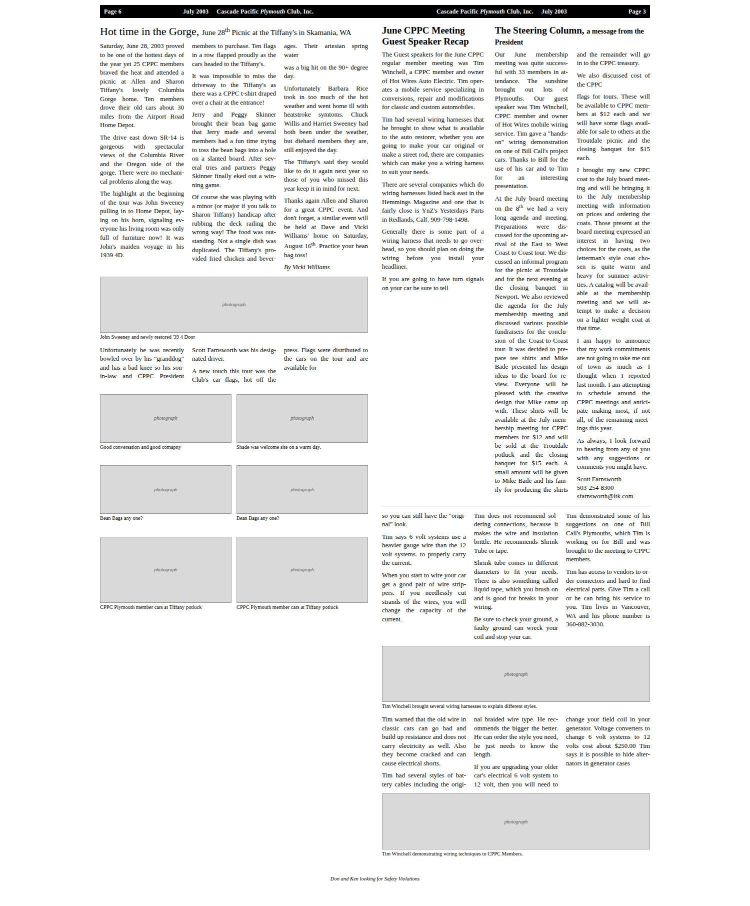Page 6 July 2003 Cascade Pacific Plymouth Club, Inc. Cascade Pacific Plymouth Club, Inc. July 2003 Page 3
Hot time in the Gorge, June 28th Picnic at the Tiffany's in Skamania, WA
Saturday, June 28, 2003 proved to be one of the hottest days of the year yet 25 CPPC members braved the heat and attended a picnic at Allen and Sharon Tiffany's lovely Columbia Gorge home. Ten members drove their old cars about 30 miles from the Airport Road Home Depot.
The drive east down SR-14 is gorgeous with spectacular views of the Columbia River and the Oregon side of the gorge. There were no mechanical problems along the way.
The highlight at the beginning of the tour was John Sweeney pulling in to Home Depot, laying on his horn, signaling everyone his living room was only full of furniture now! It was John's maiden voyage in his 1939 4D.
members to purchase. Ten flags in a row flapped proudly as the cars headed to the Tiffany's.
It was impossible to miss the driveway to the Tiffany's as there was a CPPC t-shirt draped over a chair at the entrance!
Jerry and Peggy Skinner brought their bean bag game that Jerry made and several members had a fun time trying to toss the bean bags into a hole on a slanted board. After several tries and partners Peggy Skinner finally eked out a winning game.
Of course she was playing with a minor (or major if you talk to Sharon Tiffany) handicap after rubbing the deck railing the wrong way! The food was outstanding. Not a single dish was duplicated. The Tiffany's provided fried chicken and beverages. Their artesian spring water
was a big hit on the 90+ degree day.
Unfortunately Barbara Rice took in too much of the hot weather and went home ill with heatstroke symtoms. Chuck Willis and Harriet Sweeney had both been under the weather, but diehard members they are, still enjoyed the day.
The Tiffany's said they would like to do it again next year so those of you who missed this year keep it in mind for next.
Thanks again Allen and Sharon for a great CPPC event. And don't forget, a similar event will be held at Dave and Vicki Williams' home on Saturday, August 16th. Practice your bean bag toss!
By Vicki Williams
photograph
John Sweeney and newly restored '39 4 Door
Unfortunately he was recently bowled over by his "granddog" and has a bad knee so his son-in-law and CPPC President Scott Farnsworth was his designated driver.
A new touch this tour was the Club's car flags, hot off the press. Flags were distributed to the cars on the tour and are available for
photograph
Good conversation and good comapny
photograph
Shade was welcome site on a warm day.
photograph
Bean Bags any one?
photograph
Bean Bags any one?
photograph
CPPC Plymouth member cars at Tiffany potluck
photograph
CPPC Plymouth member cars at Tiffany potluck
June CPPC Meeting Guest Speaker Recap
The Guest speakers for the June CPPC regular member meeting was Tim Winchell, a CPPC member and owner of Hot Wires Auto Electric. Tim operates a mobile service specializing in conversions, repair and modifications for classic and custom automobiles.
Tim had several wiring harnesses that he brought to show what is available to the auto restorer, whether you are going to make your car original or make a street rod, there are companies which can make you a wiring harness to suit your needs.
There are several companies which do wiring harnesses listed back east in the Hemmings Magazine and one that is fairly close is YnZ's Yesterdays Parts in Redlands, Calf. 909-798-1498.
Generally there is some part of a wiring harness that needs to go overhead, so you should plan on doing the wiring before you install your headliner.
If you are going to have turn signals on your car be sure to tell
The Steering Column, a message from the President
Our June membership meeting was quite successful with 33 members in attendance. The sunshine brought out lots of Plymouths. Our guest speaker was Tim Winchell, CPPC member and owner of Hot Wires mobile wiring service. Tim gave a "hands-on" wiring demonstration on one of Bill Call's project cars. Thanks to Bill for the use of his car and to Tim for an interesting presentation.
At the July board meeting on the 8th we had a very long agenda and meeting. Preparations were discussed for the upcoming arrival of the East to West Coast to Coast tour. We discussed an informal program for the picnic at Troutdale and for the next evening at the closing banquet in Newport. We also reviewed the agenda for the July membership meeting and discussed various possible fundraisers for the conclusion of the Coast-to-Coast tour. It was decided to prepare tee shirts and Mike Bade presented his design ideas to the board for review. Everyone will be pleased with the creative design that Mike came up with. These shirts will be available at the July membership meeting for CPPC members for $12 and will be sold at the Troutdale potluck and the closing banquet for $15 each. A small amount will be given to Mike Bade and his family for producing the shirts and the remainder will go in to the CPPC treasury.
We also discussed cost of the CPPC
flags for tours. These will be available to CPPC members at $12 each and we will have some flags available for sale to others at the Troutdale picnic and the closing banquet for $15 each.
I brought my new CPPC coat to the July board meeting and will be bringing it to the July membership meeting with information on prices and ordering the coats. Those present at the board meeting expressed an interest in having two choices for the coats, as the letterman's style coat chosen is quite warm and heavy for summer activities. A catalog will be available at the membership meeting and we will attempt to make a decision on a lighter weight coat at that time.
I am happy to announce that my work commitments are not going to take me out of town as much as I thought when I reported last month. I am attempting to schedule around the CPPC meetings and anticipate making most, if not all, of the remaining meetings this year.
As always, I look forward to hearing from any of you with any suggestions or comments you might have.
Scott Farnsworth
503-254-8300
sfarnsworth@ltk.com
so you can still have the "original" look.
Tim says 6 volt systems use a heavier gauge wire than the 12 volt systems. to properly carry the current.
When you start to wire your car get a good pair of wire strippers. If you needlessly cut strands of the wires, you will change the capacity of the current.
Tim does not recommend soldering connections, because it makes the wire and insulation brittle. He recommends Shrink Tube or tape.
Shrink tube comes in different diameters to fit your needs. There is also something called liquid tape, which you brush on and is good for breaks in your wiring.
Be sure to check your ground, a faulty ground can wreck your coil and stop your car.
Tim demonstrated some of his suggestions on one of Bill Call's Plymouths, which Tim is working on for Bill and was brought to the meeting to CPPC members.
Tim has access to vendors to order connectors and hard to find electrical parts. Give Tim a call or he can bring his service to you. Tim lives in Vancouver, WA and his phone number is 360-882-3030.
photograph
Tim Winchell brought several wiring harnesses to explain different styles.
Tim warned that the old wire in classic cars can go bad and build up resistance and does not carry electricity as well. Also they become cracked and can cause electrical shorts.
Tim had several styles of battery cables including the original braided wire type. He recommends the bigger the better. He can order the style you need, he just needs to know the length.
If you are upgrading your older car's electrical 6 volt system to 12 volt, then you will need to change your field coil in your generator. Voltage converters to change 6 volt systems to 12 volts cost about $250.00 Tim says it is possible to hide alternators in generator cases
photograph
Tim Winchell demonstrating wiring techniques to CPPC Members.
Don and Ken looking for Safety Violations